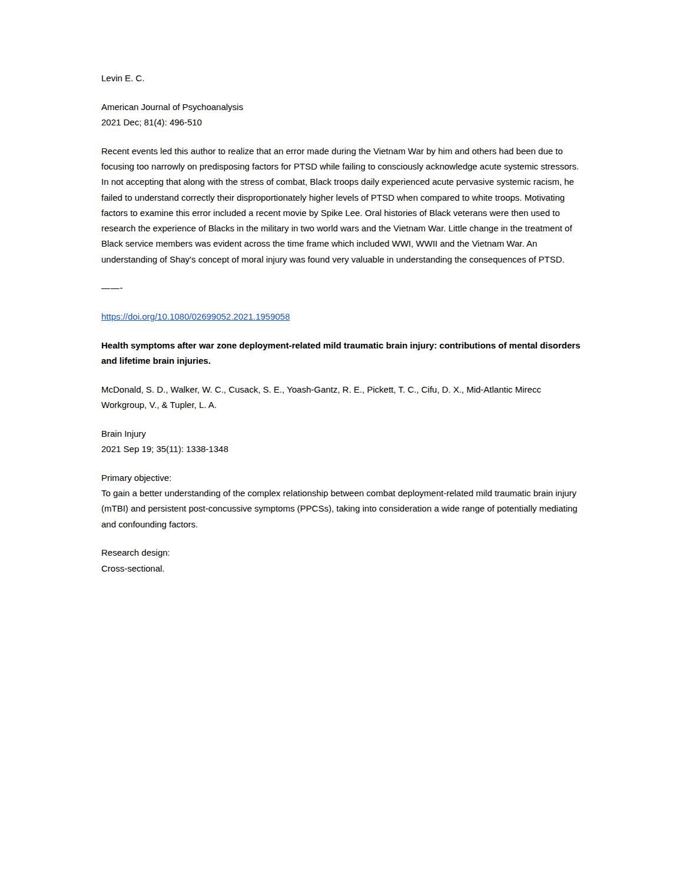Levin E. C.
American Journal of Psychoanalysis 2021 Dec; 81(4): 496-510
Recent events led this author to realize that an error made during the Vietnam War by him and others had been due to focusing too narrowly on predisposing factors for PTSD while failing to consciously acknowledge acute systemic stressors. In not accepting that along with the stress of combat, Black troops daily experienced acute pervasive systemic racism, he failed to understand correctly their disproportionately higher levels of PTSD when compared to white troops. Motivating factors to examine this error included a recent movie by Spike Lee. Oral histories of Black veterans were then used to research the experience of Blacks in the military in two world wars and the Vietnam War. Little change in the treatment of Black service members was evident across the time frame which included WWI, WWII and the Vietnam War. An understanding of Shay's concept of moral injury was found very valuable in understanding the consequences of PTSD.
——-
https://doi.org/10.1080/02699052.2021.1959058
Health symptoms after war zone deployment-related mild traumatic brain injury: contributions of mental disorders and lifetime brain injuries.
McDonald, S. D., Walker, W. C., Cusack, S. E., Yoash-Gantz, R. E., Pickett, T. C., Cifu, D. X., Mid-Atlantic Mirecc Workgroup, V., & Tupler, L. A.
Brain Injury 2021 Sep 19; 35(11): 1338-1348
Primary objective:
To gain a better understanding of the complex relationship between combat deployment-related mild traumatic brain injury (mTBI) and persistent post-concussive symptoms (PPCSs), taking into consideration a wide range of potentially mediating and confounding factors.
Research design:
Cross-sectional.